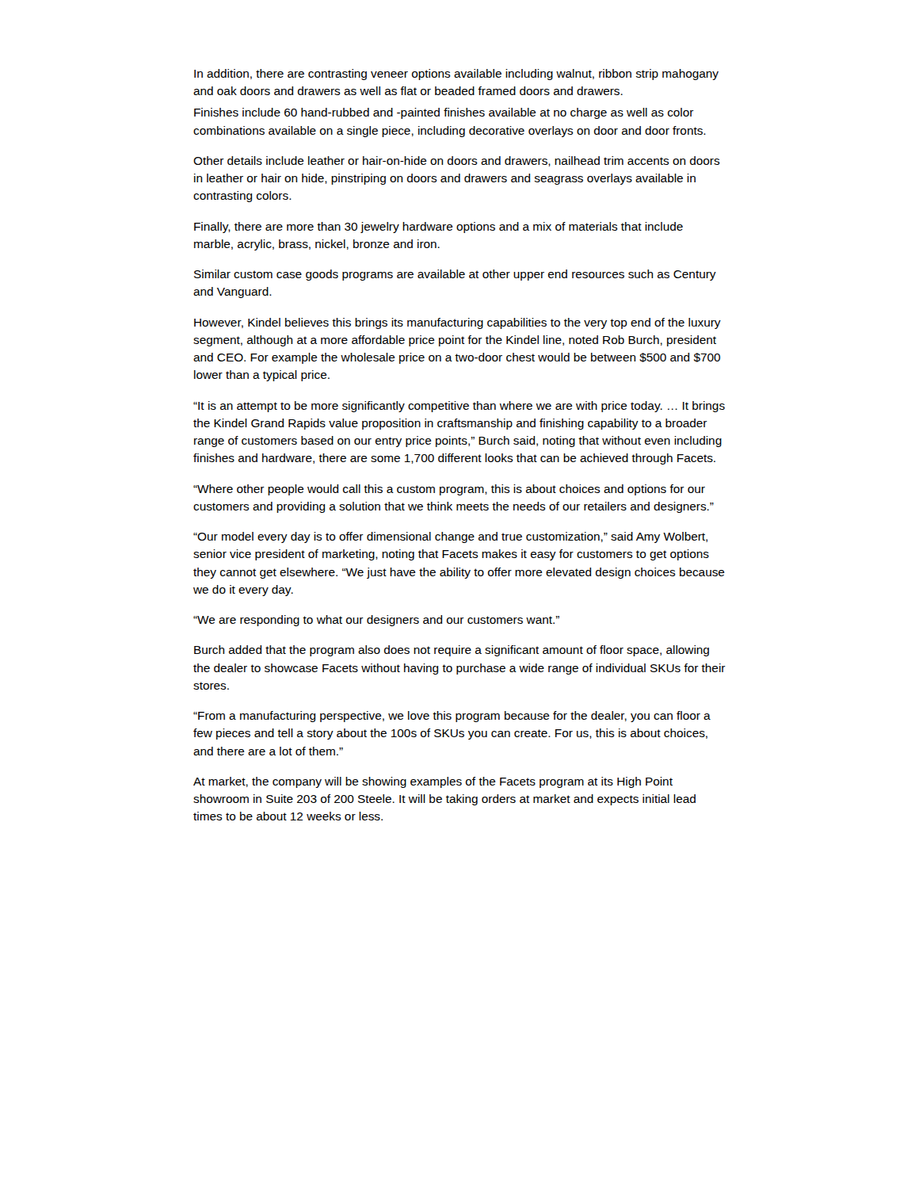In addition, there are contrasting veneer options available including walnut, ribbon strip mahogany and oak doors and drawers as well as flat or beaded framed doors and drawers.
Finishes include 60 hand-rubbed and -painted finishes available at no charge as well as color combinations available on a single piece, including decorative overlays on door and door fronts.
Other details include leather or hair-on-hide on doors and drawers, nailhead trim accents on doors in leather or hair on hide, pinstriping on doors and drawers and seagrass overlays available in contrasting colors.
Finally, there are more than 30 jewelry hardware options and a mix of materials that include marble, acrylic, brass, nickel, bronze and iron.
Similar custom case goods programs are available at other upper end resources such as Century and Vanguard.
However, Kindel believes this brings its manufacturing capabilities to the very top end of the luxury segment, although at a more affordable price point for the Kindel line, noted Rob Burch, president and CEO. For example the wholesale price on a two-door chest would be between $500 and $700 lower than a typical price.
“It is an attempt to be more significantly competitive than where we are with price today. … It brings the Kindel Grand Rapids value proposition in craftsmanship and finishing capability to a broader range of customers based on our entry price points,” Burch said, noting that without even including finishes and hardware, there are some 1,700 different looks that can be achieved through Facets.
“Where other people would call this a custom program, this is about choices and options for our customers and providing a solution that we think meets the needs of our retailers and designers.”
“Our model every day is to offer dimensional change and true customization,” said Amy Wolbert, senior vice president of marketing, noting that Facets makes it easy for customers to get options they cannot get elsewhere. “We just have the ability to offer more elevated design choices because we do it every day.
“We are responding to what our designers and our customers want.”
Burch added that the program also does not require a significant amount of floor space, allowing the dealer to showcase Facets without having to purchase a wide range of individual SKUs for their stores.
“From a manufacturing perspective, we love this program because for the dealer, you can floor a few pieces and tell a story about the 100s of SKUs you can create. For us, this is about choices, and there are a lot of them.”
At market, the company will be showing examples of the Facets program at its High Point showroom in Suite 203 of 200 Steele. It will be taking orders at market and expects initial lead times to be about 12 weeks or less.